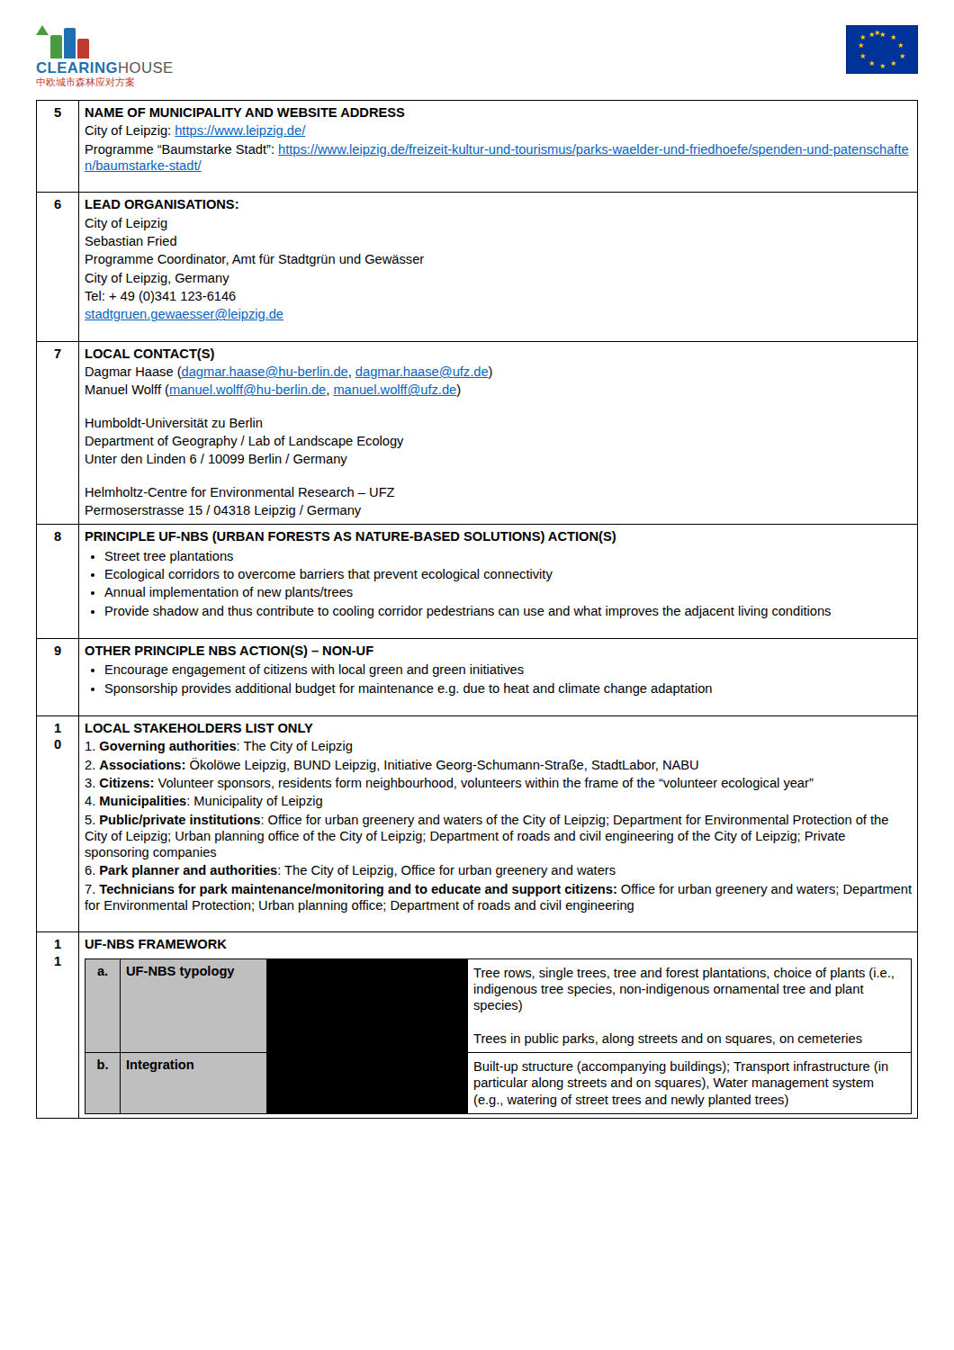CLEARING HOUSE
中欧城市森林应对方案
★ ★ ★ ★ ★ ★ ★ ★ ★ ★ ★ ★
| 5 | Name of municipality and website address City of Leipzig: https://www.leipzig.de/ Programme “Baumstarke Stadt”: https://www.leipzig.de/freizeit-kultur-und-tourismus/parks-waelder-und-friedhoefe/spenden-und-patenschaften/baumstarke-stadt/ |
| 6 | Lead organisations: City of Leipzig Sebastian Fried Programme Coordinator, Amt für Stadtgrün und Gewässer City of Leipzig, Germany Tel: + 49 (0)341 123-6146 stadtgruen.gewaesser@leipzig.de |
| 7 | Local contact(s) Dagmar Haase ( dagmar.haase@hu-berlin.de , dagmar.haase@ufz.de ) Manuel Wolff ( manuel.wolff@hu-berlin.de , manuel.wolff@ufz.de ) Humboldt-Universität zu Berlin Department of Geography / Lab of Landscape Ecology Unter den Linden 6 / 10099 Berlin / Germany Helmholtz-Centre for Environmental Research – UFZ Permoserstrasse 15 / 04318 Leipzig / Germany |
| 8 | Principle UF-NBS (Urban Forests as Nature-Based Solutions) action(s) Street tree plantations Ecological corridors to overcome barriers that prevent ecological connectivity Annual implementation of new plants/trees Provide shadow and thus contribute to cooling corridor pedestrians can use and what improves the adjacent living conditions |
| 9 | Other principle NBS action(s) – non-UF Encourage engagement of citizens with local green and green initiatives Sponsorship provides additional budget for maintenance e.g. due to heat and climate change adaptation |
| 1 0 | Local stakeholders list only 1. Governing authorities : The City of Leipzig 2. Associations: Ökolöwe Leipzig, BUND Leipzig, Initiative Georg-Schumann-Straße, StadtLabor, NABU 3. Citizens: Volunteer sponsors, residents form neighbourhood, volunteers within the frame of the “volunteer ecological year” 4. Municipalities : Municipality of Leipzig 5. Public/private institutions : Office for urban greenery and waters of the City of Leipzig; Department for Environmental Protection of the City of Leipzig; Urban planning office of the City of Leipzig; Department of roads and civil engineering of the City of Leipzig; Private sponsoring companies 6. Park planner and authorities : The City of Leipzig, Office for urban greenery and waters 7. Technicians for park maintenance/monitoring and to educate and support citizens: Office for urban greenery and waters; Department for Environmental Protection; Urban planning office; Department of roads and civil engineering |
| 1 1 | UF-NBS framework / a. / UF-NBS typology / / Tree rows, single trees, tree and forest plantations, choice of plants (i.e., indigenous tree species, non-indigenous ornamental tree and plant species) Trees in public parks, along streets and on squares, on cemeteries / / b. / Integration / / Built-up structure (accompanying buildings); Transport infrastructure (in particular along streets and on squares), Water management system (e.g., watering of street trees and newly planted trees) / |